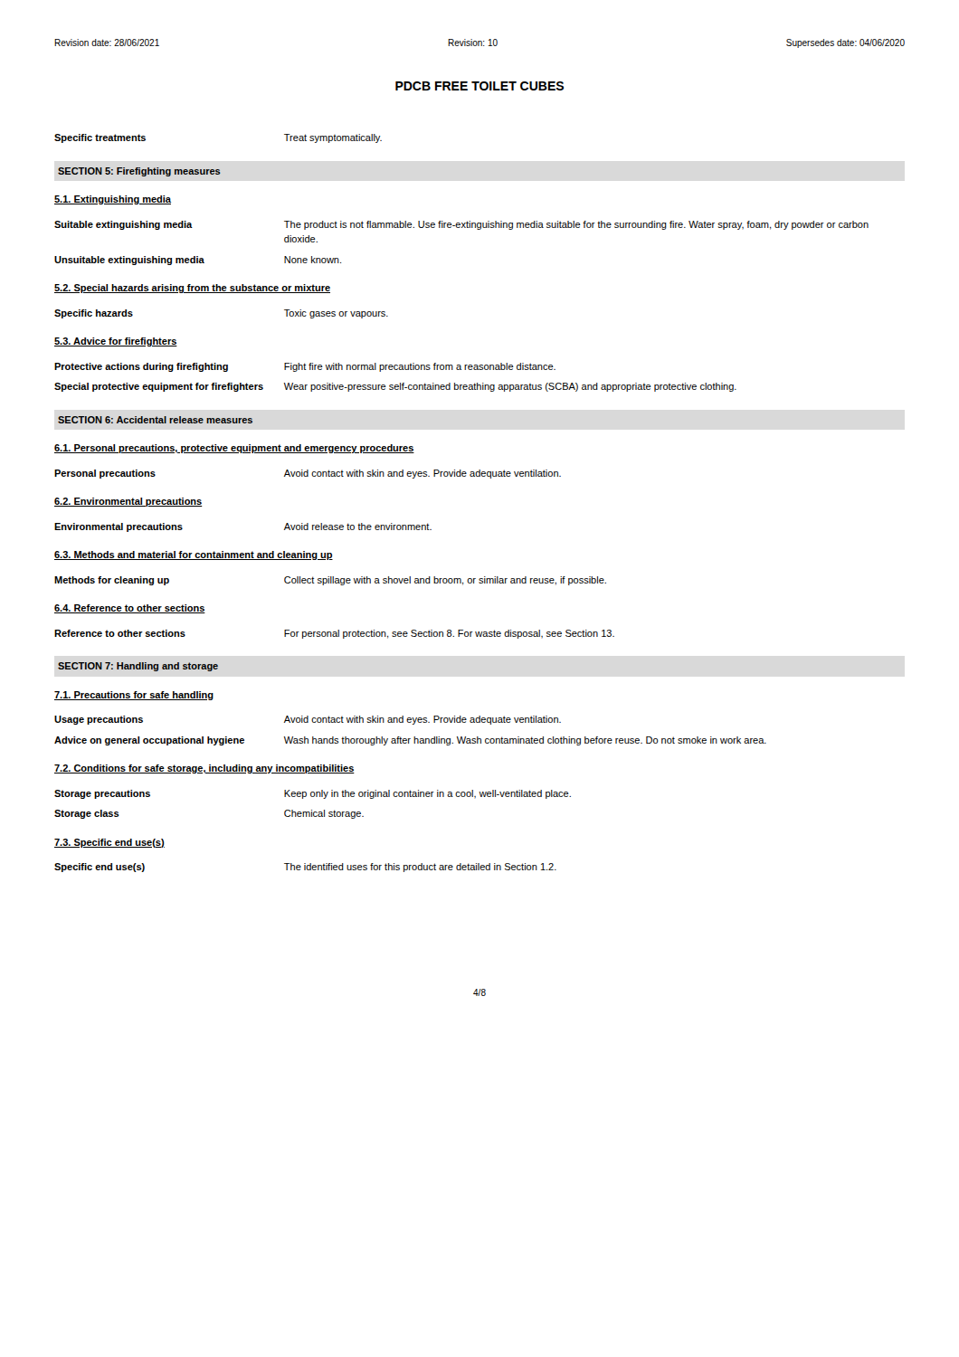Revision date: 28/06/2021 Revision: 10 Supersedes date: 04/06/2020
PDCB FREE TOILET CUBES
| Specific treatments | Treat symptomatically. |
SECTION 5: Firefighting measures
5.1. Extinguishing media
| Suitable extinguishing media | The product is not flammable. Use fire-extinguishing media suitable for the surrounding fire. Water spray, foam, dry powder or carbon dioxide. |
| Unsuitable extinguishing media | None known. |
5.2. Special hazards arising from the substance or mixture
| Specific hazards | Toxic gases or vapours. |
5.3. Advice for firefighters
| Protective actions during firefighting | Fight fire with normal precautions from a reasonable distance. |
| Special protective equipment for firefighters | Wear positive-pressure self-contained breathing apparatus (SCBA) and appropriate protective clothing. |
SECTION 6: Accidental release measures
6.1. Personal precautions, protective equipment and emergency procedures
| Personal precautions | Avoid contact with skin and eyes. Provide adequate ventilation. |
6.2. Environmental precautions
| Environmental precautions | Avoid release to the environment. |
6.3. Methods and material for containment and cleaning up
| Methods for cleaning up | Collect spillage with a shovel and broom, or similar and reuse, if possible. |
6.4. Reference to other sections
| Reference to other sections | For personal protection, see Section 8. For waste disposal, see Section 13. |
SECTION 7: Handling and storage
7.1. Precautions for safe handling
| Usage precautions | Avoid contact with skin and eyes. Provide adequate ventilation. |
| Advice on general occupational hygiene | Wash hands thoroughly after handling. Wash contaminated clothing before reuse. Do not smoke in work area. |
7.2. Conditions for safe storage, including any incompatibilities
| Storage precautions | Keep only in the original container in a cool, well-ventilated place. |
| Storage class | Chemical storage. |
7.3. Specific end use(s)
| Specific end use(s) | The identified uses for this product are detailed in Section 1.2. |
4/8